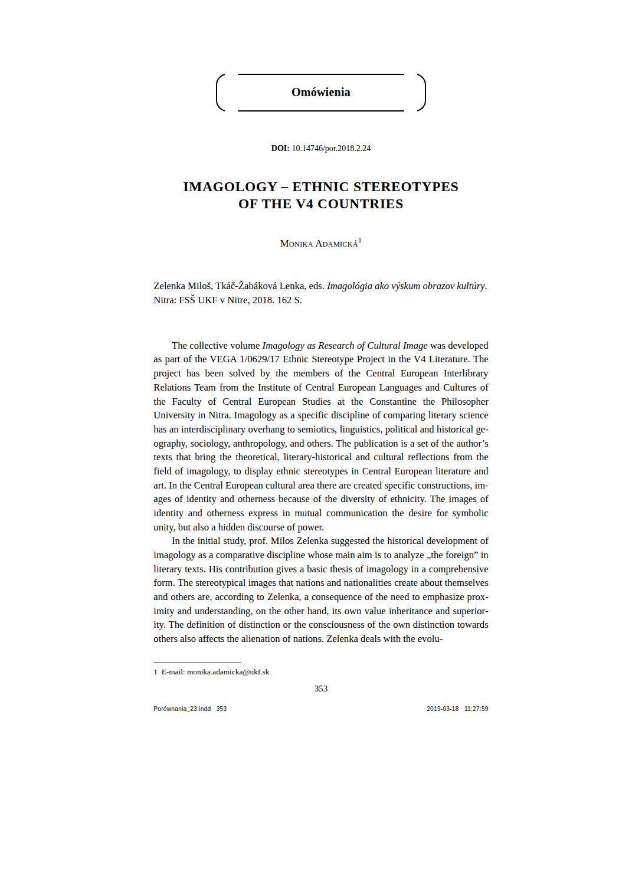Omówienia
DOI: 10.14746/por.2018.2.24
IMAGOLOGY – ETHNIC STEREOTYPES
OF THE V4 COUNTRIES
Monika Adamická1
Zelenka Miloš, Tkáč-Žabáková Lenka, eds. Imagológia ako výskum obrazov kultúry. Nitra: FSŠ UKF v Nitre, 2018. 162 S.
The collective volume Imagology as Research of Cultural Image was developed as part of the VEGA 1/0629/17 Ethnic Stereotype Project in the V4 Literature. The project has been solved by the members of the Central European Interlibrary Relations Team from the Institute of Central European Languages and Cultures of the Faculty of Central European Studies at the Constantine the Philosopher University in Nitra. Imagology as a specific discipline of comparing literary science has an interdisciplinary overhang to semiotics, linguistics, political and historical geography, sociology, anthropology, and others. The publication is a set of the author’s texts that bring the theoretical, literary-historical and cultural reflections from the field of imagology, to display ethnic stereotypes in Central European literature and art. In the Central European cultural area there are created specific constructions, images of identity and otherness because of the diversity of ethnicity. The images of identity and otherness express in mutual communication the desire for symbolic unity, but also a hidden discourse of power.
In the initial study, prof. Milos Zelenka suggested the historical development of imagology as a comparative discipline whose main aim is to analyze „the foreign” in literary texts. His contribution gives a basic thesis of imagology in a comprehensive form. The stereotypical images that nations and nationalities create about themselves and others are, according to Zelenka, a consequence of the need to emphasize proximity and understanding, on the other hand, its own value inheritance and superiority. The definition of distinction or the consciousness of the own distinction towards others also affects the alienation of nations. Zelenka deals with the evolu-
1 E-mail: monika.adamicka@ukf.sk
353
Porównania_23.indd 353 2019-03-18 11:27:59